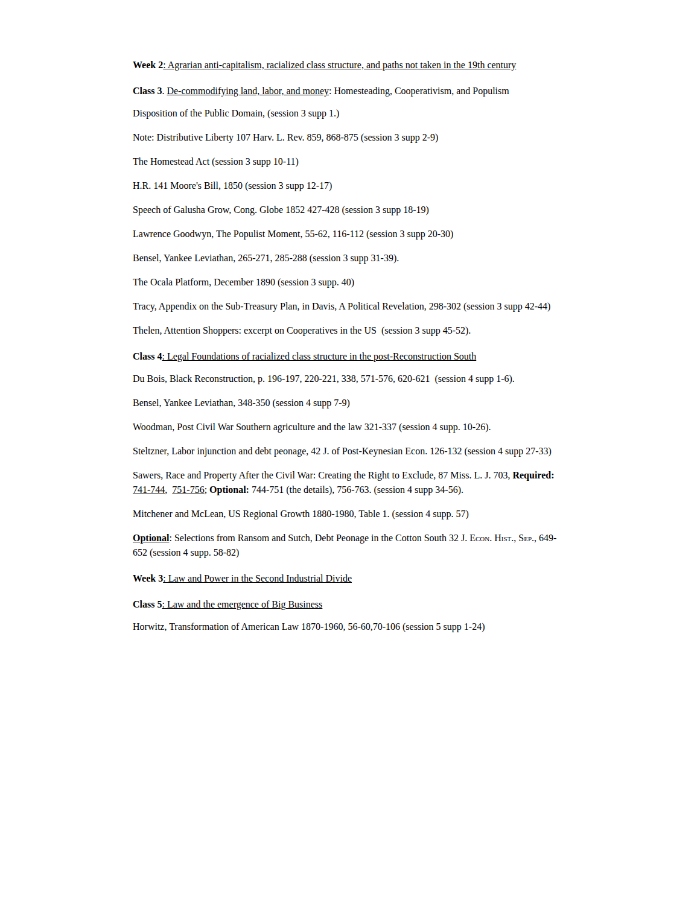Week 2: Agrarian anti-capitalism, racialized class structure, and paths not taken in the 19th century
Class 3. De-commodifying land, labor, and money: Homesteading, Cooperativism, and Populism
Disposition of the Public Domain, (session 3 supp 1.)
Note: Distributive Liberty 107 Harv. L. Rev. 859, 868-875 (session 3 supp 2-9)
The Homestead Act (session 3 supp 10-11)
H.R. 141 Moore's Bill, 1850 (session 3 supp 12-17)
Speech of Galusha Grow, Cong. Globe 1852 427-428 (session 3 supp 18-19)
Lawrence Goodwyn, The Populist Moment, 55-62, 116-112 (session 3 supp 20-30)
Bensel, Yankee Leviathan, 265-271, 285-288 (session 3 supp 31-39).
The Ocala Platform, December 1890 (session 3 supp. 40)
Tracy, Appendix on the Sub-Treasury Plan, in Davis, A Political Revelation, 298-302 (session 3 supp 42-44)
Thelen, Attention Shoppers: excerpt on Cooperatives in the US (session 3 supp 45-52).
Class 4: Legal Foundations of racialized class structure in the post-Reconstruction South
Du Bois, Black Reconstruction, p. 196-197, 220-221, 338, 571-576, 620-621 (session 4 supp 1-6).
Bensel, Yankee Leviathan, 348-350 (session 4 supp 7-9)
Woodman, Post Civil War Southern agriculture and the law 321-337 (session 4 supp. 10-26).
Steltzner, Labor injunction and debt peonage, 42 J. of Post-Keynesian Econ. 126-132 (session 4 supp 27-33)
Sawers, Race and Property After the Civil War: Creating the Right to Exclude, 87 Miss. L. J. 703, Required: 741-744, 751-756; Optional: 744-751 (the details), 756-763. (session 4 supp 34-56).
Mitchener and McLean, US Regional Growth 1880-1980, Table 1. (session 4 supp. 57)
Optional: Selections from Ransom and Sutch, Debt Peonage in the Cotton South 32 J. Econ. Hist., Sep., 649-652 (session 4 supp. 58-82)
Week 3: Law and Power in the Second Industrial Divide
Class 5: Law and the emergence of Big Business
Horwitz, Transformation of American Law 1870-1960, 56-60,70-106 (session 5 supp 1-24)